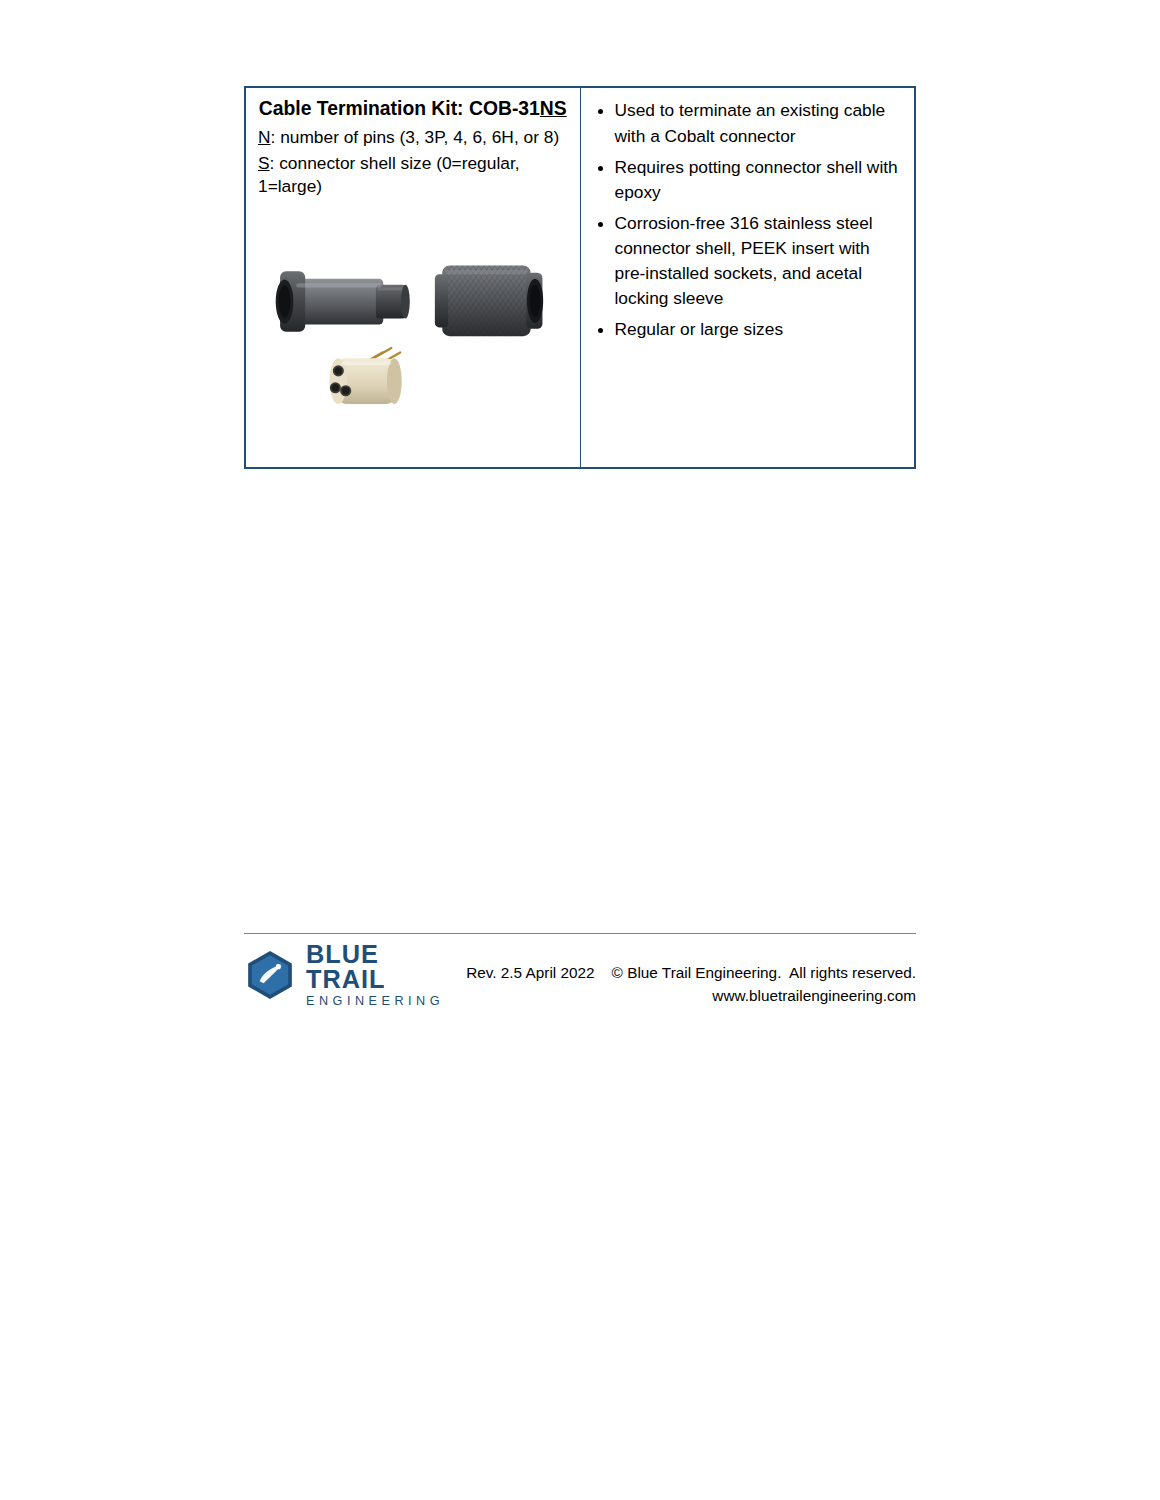| Cable Termination Kit: COB-31 NS N : number of pins (3, 3P, 4, 6, 6H, or 8) S : connector shell size (0=regular, 1=large) | Used to terminate an existing cable with a Cobalt connector Requires potting connector shell with epoxy Corrosion-free 316 stainless steel connector shell, PEEK insert with pre-installed sockets, and acetal locking sleeve Regular or large sizes |
BLUE TRAIL
ENGINEERING
Rev. 2.5 April 2022 © Blue Trail Engineering. All rights reserved.
www.bluetrailengineering.com